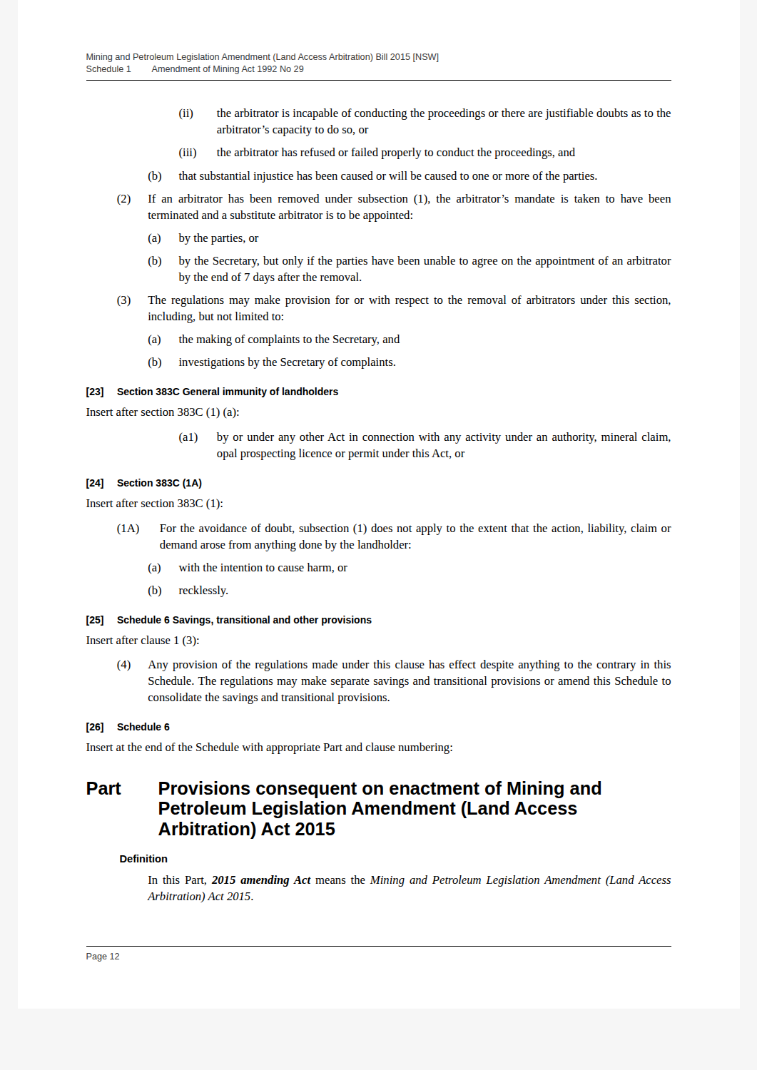Mining and Petroleum Legislation Amendment (Land Access Arbitration) Bill 2015 [NSW] Schedule 1 Amendment of Mining Act 1992 No 29
(ii) the arbitrator is incapable of conducting the proceedings or there are justifiable doubts as to the arbitrator’s capacity to do so, or
(iii) the arbitrator has refused or failed properly to conduct the proceedings, and
(b) that substantial injustice has been caused or will be caused to one or more of the parties.
(2) If an arbitrator has been removed under subsection (1), the arbitrator’s mandate is taken to have been terminated and a substitute arbitrator is to be appointed:
(a) by the parties, or
(b) by the Secretary, but only if the parties have been unable to agree on the appointment of an arbitrator by the end of 7 days after the removal.
(3) The regulations may make provision for or with respect to the removal of arbitrators under this section, including, but not limited to:
(a) the making of complaints to the Secretary, and
(b) investigations by the Secretary of complaints.
[23] Section 383C General immunity of landholders
Insert after section 383C (1) (a):
(a1) by or under any other Act in connection with any activity under an authority, mineral claim, opal prospecting licence or permit under this Act, or
[24] Section 383C (1A)
Insert after section 383C (1):
(1A) For the avoidance of doubt, subsection (1) does not apply to the extent that the action, liability, claim or demand arose from anything done by the landholder:
(a) with the intention to cause harm, or
(b) recklessly.
[25] Schedule 6 Savings, transitional and other provisions
Insert after clause 1 (3):
(4) Any provision of the regulations made under this clause has effect despite anything to the contrary in this Schedule. The regulations may make separate savings and transitional provisions or amend this Schedule to consolidate the savings and transitional provisions.
[26] Schedule 6
Insert at the end of the Schedule with appropriate Part and clause numbering:
Part
Provisions consequent on enactment of Mining and Petroleum Legislation Amendment (Land Access Arbitration) Act 2015
Definition
In this Part, 2015 amending Act means the Mining and Petroleum Legislation Amendment (Land Access Arbitration) Act 2015.
Page 12